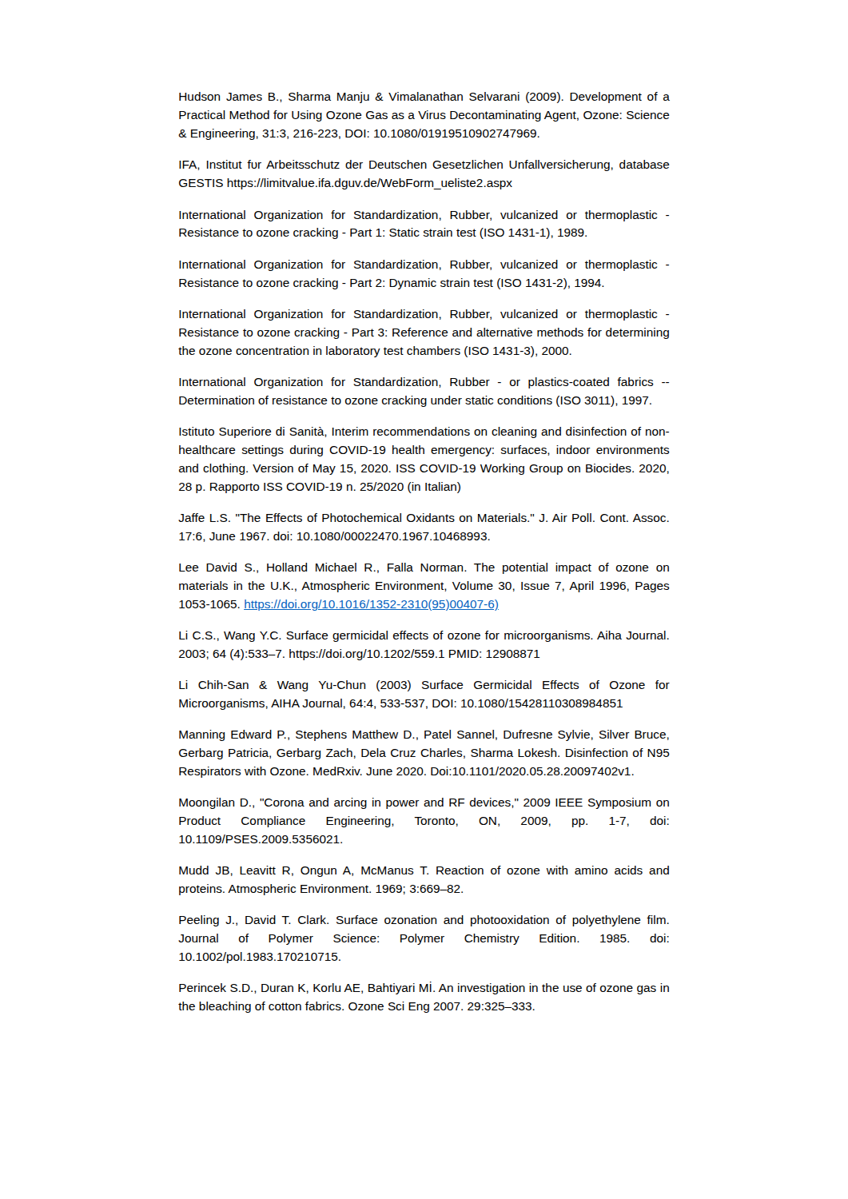Hudson James B., Sharma Manju & Vimalanathan Selvarani (2009). Development of a Practical Method for Using Ozone Gas as a Virus Decontaminating Agent, Ozone: Science & Engineering, 31:3, 216-223, DOI: 10.1080/01919510902747969.
IFA, Institut fυr Arbeitsschutz der Deutschen Gesetzlichen Unfallversicherung, database GESTIS https://limitvalue.ifa.dguv.de/WebForm_ueliste2.aspx
International Organization for Standardization, Rubber, vulcanized or thermoplastic - Resistance to ozone cracking - Part 1: Static strain test (ISO 1431-1), 1989.
International Organization for Standardization, Rubber, vulcanized or thermoplastic - Resistance to ozone cracking - Part 2: Dynamic strain test (ISO 1431-2), 1994.
International Organization for Standardization, Rubber, vulcanized or thermoplastic - Resistance to ozone cracking - Part 3: Reference and alternative methods for determining the ozone concentration in laboratory test chambers (ISO 1431-3), 2000.
International Organization for Standardization, Rubber - or plastics-coated fabrics -- Determination of resistance to ozone cracking under static conditions (ISO 3011), 1997.
Istituto Superiore di Sanità, Interim recommendations on cleaning and disinfection of non-healthcare settings during COVID-19 health emergency: surfaces, indoor environments and clothing. Version of May 15, 2020. ISS COVID-19 Working Group on Biocides. 2020, 28 p. Rapporto ISS COVID-19 n. 25/2020 (in Italian)
Jaffe L.S. "The Effects of Photochemical Oxidants on Materials." J. Air Poll. Cont. Assoc. 17:6, June 1967. doi: 10.1080/00022470.1967.10468993.
Lee David S., Holland Michael R., Falla Norman. The potential impact of ozone on materials in the U.K., Atmospheric Environment, Volume 30, Issue 7, April 1996, Pages 1053-1065. https://doi.org/10.1016/1352-2310(95)00407-6)
Li C.S., Wang Y.C. Surface germicidal effects of ozone for microorganisms. Aiha Journal. 2003; 64 (4):533–7. https://doi.org/10.1202/559.1 PMID: 12908871
Li Chih-San & Wang Yu-Chun (2003) Surface Germicidal Effects of Ozone for Microorganisms, AIHA Journal, 64:4, 533-537, DOI: 10.1080/15428110308984851
Manning Edward P., Stephens Matthew D., Patel Sannel, Dufresne Sylvie, Silver Bruce, Gerbarg Patricia, Gerbarg Zach, Dela Cruz Charles, Sharma Lokesh. Disinfection of N95 Respirators with Ozone. MedRxiv. June 2020. Doi:10.1101/2020.05.28.20097402v1.
Moongilan D., "Corona and arcing in power and RF devices," 2009 IEEE Symposium on Product Compliance Engineering, Toronto, ON, 2009, pp. 1-7, doi: 10.1109/PSES.2009.5356021.
Mudd JB, Leavitt R, Ongun A, McManus T. Reaction of ozone with amino acids and proteins. Atmospheric Environment. 1969; 3:669–82.
Peeling J., David T. Clark. Surface ozonation and photooxidation of polyethylene film. Journal of Polymer Science: Polymer Chemistry Edition. 1985. doi: 10.1002/pol.1983.170210715.
Perincek S.D., Duran K, Korlu AE, Bahtiyari Mİ. An investigation in the use of ozone gas in the bleaching of cotton fabrics. Ozone Sci Eng 2007. 29:325–333.